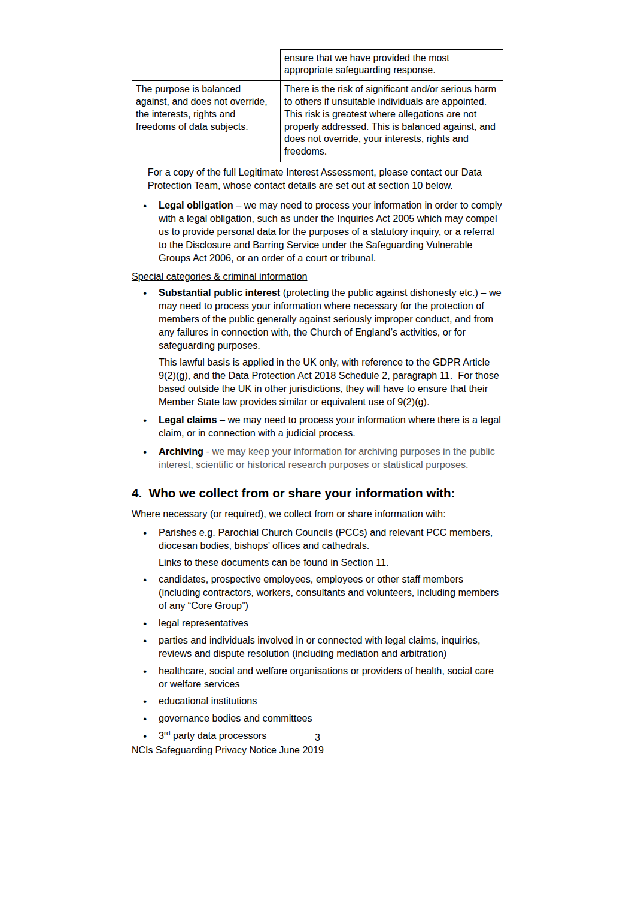| | ensure that we have provided the most appropriate safeguarding response. |
| The purpose is balanced against, and does not override, the interests, rights and freedoms of data subjects. | There is the risk of significant and/or serious harm to others if unsuitable individuals are appointed. This risk is greatest where allegations are not properly addressed. This is balanced against, and does not override, your interests, rights and freedoms. |
For a copy of the full Legitimate Interest Assessment, please contact our Data Protection Team, whose contact details are set out at section 10 below.
Legal obligation – we may need to process your information in order to comply with a legal obligation, such as under the Inquiries Act 2005 which may compel us to provide personal data for the purposes of a statutory inquiry, or a referral to the Disclosure and Barring Service under the Safeguarding Vulnerable Groups Act 2006, or an order of a court or tribunal.
Special categories & criminal information
Substantial public interest (protecting the public against dishonesty etc.) – we may need to process your information where necessary for the protection of members of the public generally against seriously improper conduct, and from any failures in connection with, the Church of England’s activities, or for safeguarding purposes.
This lawful basis is applied in the UK only, with reference to the GDPR Article 9(2)(g), and the Data Protection Act 2018 Schedule 2, paragraph 11. For those based outside the UK in other jurisdictions, they will have to ensure that their Member State law provides similar or equivalent use of 9(2)(g).
Legal claims – we may need to process your information where there is a legal claim, or in connection with a judicial process.
Archiving - we may keep your information for archiving purposes in the public interest, scientific or historical research purposes or statistical purposes.
4. Who we collect from or share your information with:
Where necessary (or required), we collect from or share information with:
Parishes e.g. Parochial Church Councils (PCCs) and relevant PCC members, diocesan bodies, bishops’ offices and cathedrals.
Links to these documents can be found in Section 11.
candidates, prospective employees, employees or other staff members (including contractors, workers, consultants and volunteers, including members of any “Core Group”)
legal representatives
parties and individuals involved in or connected with legal claims, inquiries, reviews and dispute resolution (including mediation and arbitration)
healthcare, social and welfare organisations or providers of health, social care or welfare services
educational institutions
governance bodies and committees
3rd party data processors
3
NCIs Safeguarding Privacy Notice June 2019